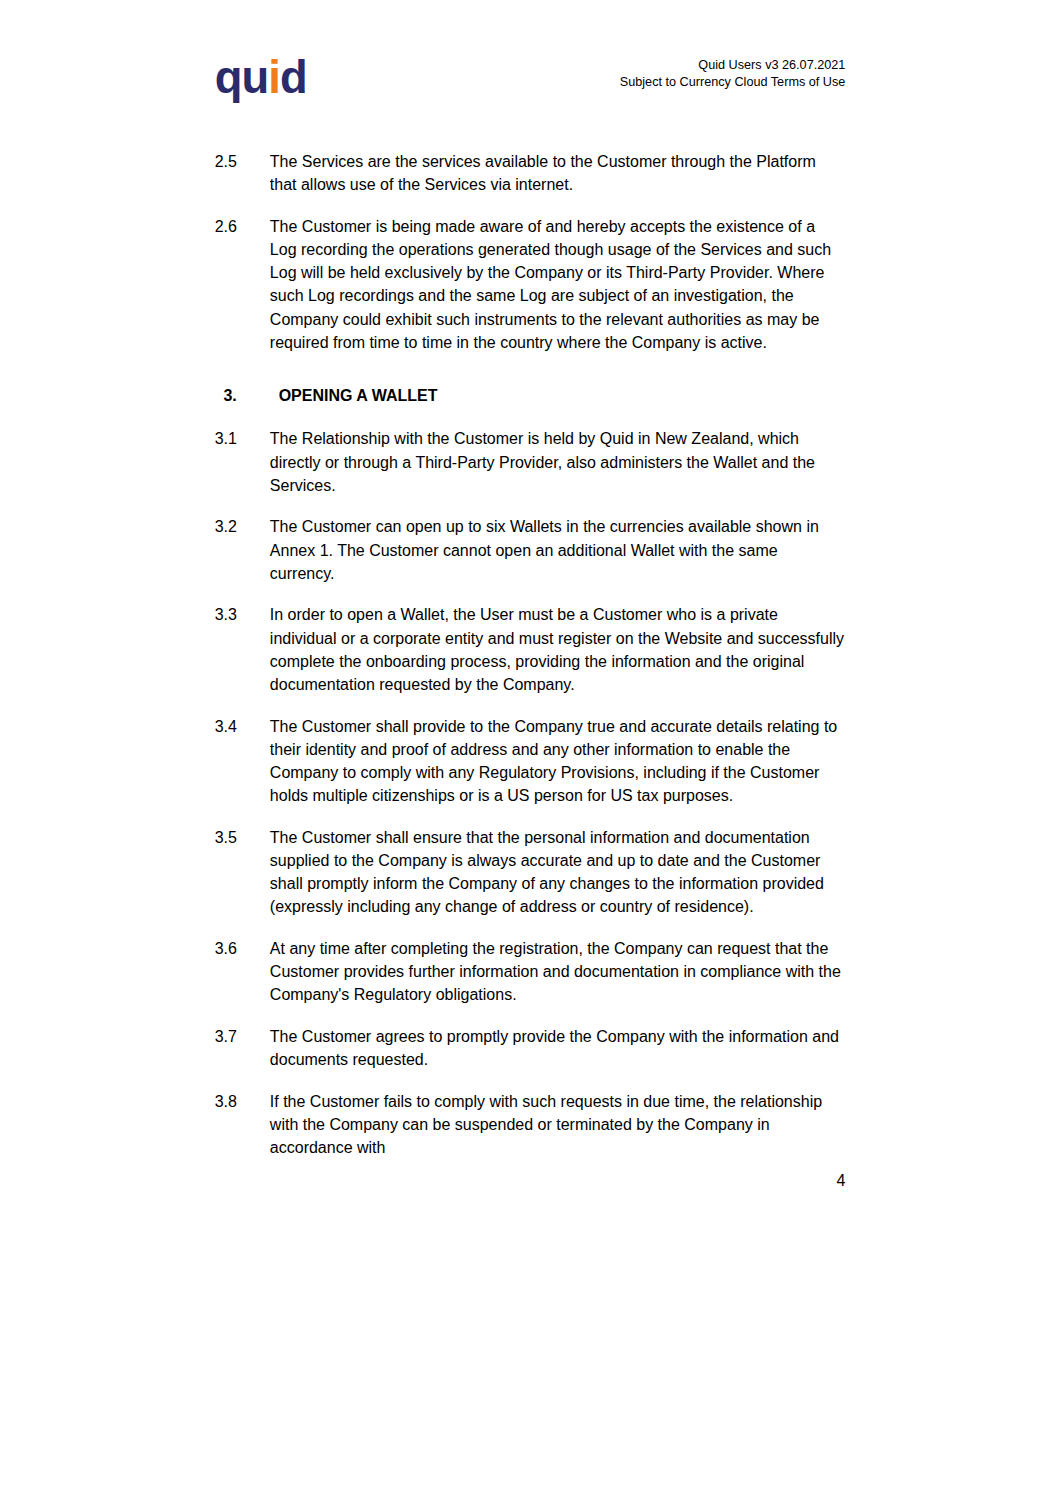quid
Quid Users v3 26.07.2021
Subject to Currency Cloud Terms of Use
2.5 The Services are the services available to the Customer through the Platform that allows use of the Services via internet.
2.6 The Customer is being made aware of and hereby accepts the existence of a Log recording the operations generated though usage of the Services and such Log will be held exclusively by the Company or its Third-Party Provider. Where such Log recordings and the same Log are subject of an investigation, the Company could exhibit such instruments to the relevant authorities as may be required from time to time in the country where the Company is active.
3. OPENING A WALLET
3.1 The Relationship with the Customer is held by Quid in New Zealand, which directly or through a Third-Party Provider, also administers the Wallet and the Services.
3.2 The Customer can open up to six Wallets in the currencies available shown in Annex 1. The Customer cannot open an additional Wallet with the same currency.
3.3 In order to open a Wallet, the User must be a Customer who is a private individual or a corporate entity and must register on the Website and successfully complete the onboarding process, providing the information and the original documentation requested by the Company.
3.4 The Customer shall provide to the Company true and accurate details relating to their identity and proof of address and any other information to enable the Company to comply with any Regulatory Provisions, including if the Customer holds multiple citizenships or is a US person for US tax purposes.
3.5 The Customer shall ensure that the personal information and documentation supplied to the Company is always accurate and up to date and the Customer shall promptly inform the Company of any changes to the information provided (expressly including any change of address or country of residence).
3.6 At any time after completing the registration, the Company can request that the Customer provides further information and documentation in compliance with the Company's Regulatory obligations.
3.7 The Customer agrees to promptly provide the Company with the information and documents requested.
3.8 If the Customer fails to comply with such requests in due time, the relationship with the Company can be suspended or terminated by the Company in accordance with
4